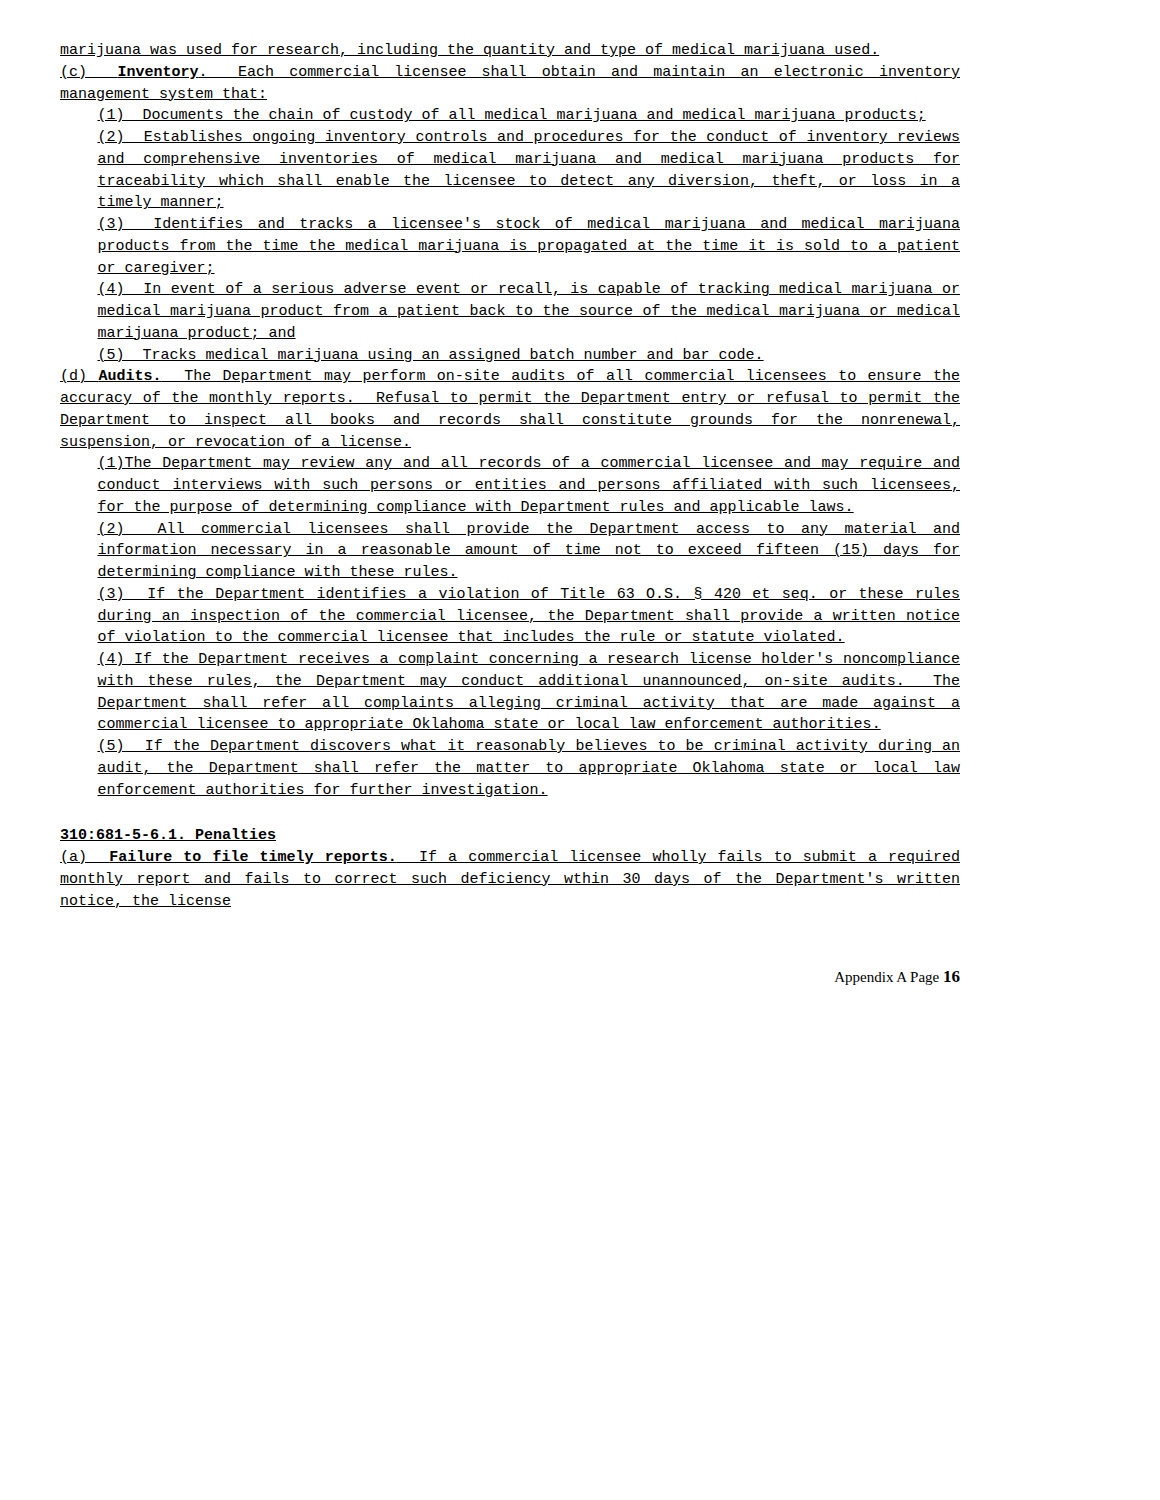marijuana was used for research, including the quantity and type of medical marijuana used.
(c) Inventory. Each commercial licensee shall obtain and maintain an electronic inventory management system that:
(1) Documents the chain of custody of all medical marijuana and medical marijuana products;
(2) Establishes ongoing inventory controls and procedures for the conduct of inventory reviews and comprehensive inventories of medical marijuana and medical marijuana products for traceability which shall enable the licensee to detect any diversion, theft, or loss in a timely manner;
(3) Identifies and tracks a licensee's stock of medical marijuana and medical marijuana products from the time the medical marijuana is propagated at the time it is sold to a patient or caregiver;
(4) In event of a serious adverse event or recall, is capable of tracking medical marijuana or medical marijuana product from a patient back to the source of the medical marijuana or medical marijuana product; and
(5) Tracks medical marijuana using an assigned batch number and bar code.
(d) Audits. The Department may perform on-site audits of all commercial licensees to ensure the accuracy of the monthly reports. Refusal to permit the Department entry or refusal to permit the Department to inspect all books and records shall constitute grounds for the nonrenewal, suspension, or revocation of a license.
(1)The Department may review any and all records of a commercial licensee and may require and conduct interviews with such persons or entities and persons affiliated with such licensees, for the purpose of determining compliance with Department rules and applicable laws.
(2) All commercial licensees shall provide the Department access to any material and information necessary in a reasonable amount of time not to exceed fifteen (15) days for determining compliance with these rules.
(3) If the Department identifies a violation of Title 63 O.S. § 420 et seq. or these rules during an inspection of the commercial licensee, the Department shall provide a written notice of violation to the commercial licensee that includes the rule or statute violated.
(4) If the Department receives a complaint concerning a research license holder's noncompliance with these rules, the Department may conduct additional unannounced, on-site audits. The Department shall refer all complaints alleging criminal activity that are made against a commercial licensee to appropriate Oklahoma state or local law enforcement authorities.
(5) If the Department discovers what it reasonably believes to be criminal activity during an audit, the Department shall refer the matter to appropriate Oklahoma state or local law enforcement authorities for further investigation.
310:681-5-6.1. Penalties
(a) Failure to file timely reports. If a commercial licensee wholly fails to submit a required monthly report and fails to correct such deficiency wthin 30 days of the Department's written notice, the license
Appendix A Page 16